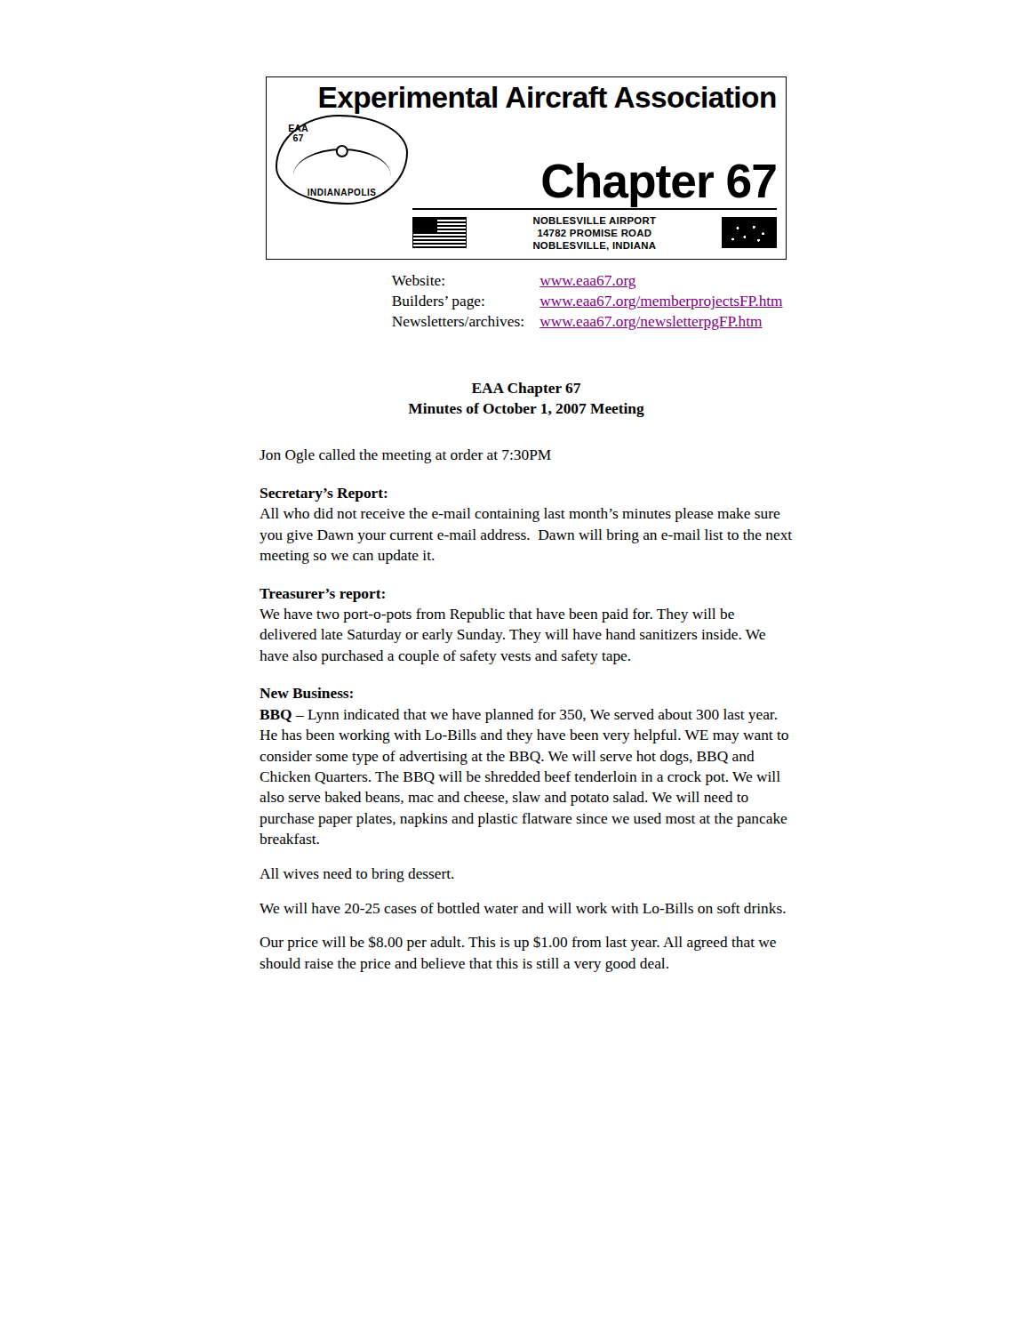Experimental Aircraft Association
EAA
67
INDIANAPOLIS
Chapter 67
NOBLESVILLE AIRPORT
14782 PROMISE ROAD
NOBLESVILLE, INDIANA
| Website: | www.eaa67.org |
| Builders’ page: | www.eaa67.org/memberprojectsFP.htm |
| Newsletters/archives: | www.eaa67.org/newsletterpgFP.htm |
EAA Chapter 67 Minutes of October 1, 2007 Meeting
Jon Ogle called the meeting at order at 7:30PM
Secretary’s Report:
All who did not receive the e-mail containing last month’s minutes please make sure you give Dawn your current e-mail address. Dawn will bring an e-mail list to the next meeting so we can update it.
Treasurer’s report:
We have two port-o-pots from Republic that have been paid for. They will be delivered late Saturday or early Sunday. They will have hand sanitizers inside. We have also purchased a couple of safety vests and safety tape.
New Business:
BBQ – Lynn indicated that we have planned for 350, We served about 300 last year. He has been working with Lo-Bills and they have been very helpful. WE may want to consider some type of advertising at the BBQ. We will serve hot dogs, BBQ and Chicken Quarters. The BBQ will be shredded beef tenderloin in a crock pot. We will also serve baked beans, mac and cheese, slaw and potato salad. We will need to purchase paper plates, napkins and plastic flatware since we used most at the pancake breakfast.
All wives need to bring dessert.
We will have 20-25 cases of bottled water and will work with Lo-Bills on soft drinks.
Our price will be $8.00 per adult. This is up $1.00 from last year. All agreed that we should raise the price and believe that this is still a very good deal.